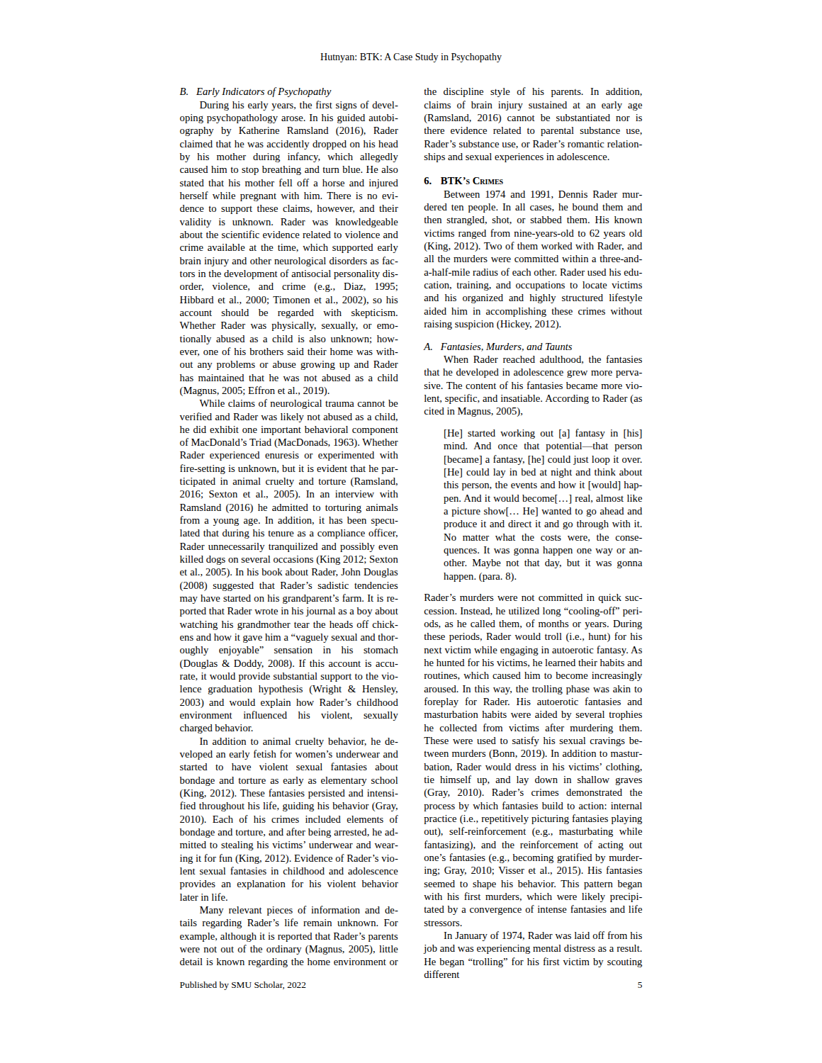Hutnyan: BTK: A Case Study in Psychopathy
B. Early Indicators of Psychopathy
During his early years, the first signs of developing psychopathology arose. In his guided autobiography by Katherine Ramsland (2016), Rader claimed that he was accidently dropped on his head by his mother during infancy, which allegedly caused him to stop breathing and turn blue. He also stated that his mother fell off a horse and injured herself while pregnant with him. There is no evidence to support these claims, however, and their validity is unknown. Rader was knowledgeable about the scientific evidence related to violence and crime available at the time, which supported early brain injury and other neurological disorders as factors in the development of antisocial personality disorder, violence, and crime (e.g., Diaz, 1995; Hibbard et al., 2000; Timonen et al., 2002), so his account should be regarded with skepticism. Whether Rader was physically, sexually, or emotionally abused as a child is also unknown; however, one of his brothers said their home was without any problems or abuse growing up and Rader has maintained that he was not abused as a child (Magnus, 2005; Effron et al., 2019).
While claims of neurological trauma cannot be verified and Rader was likely not abused as a child, he did exhibit one important behavioral component of MacDonald’s Triad (MacDonads, 1963). Whether Rader experienced enuresis or experimented with fire-setting is unknown, but it is evident that he participated in animal cruelty and torture (Ramsland, 2016; Sexton et al., 2005). In an interview with Ramsland (2016) he admitted to torturing animals from a young age. In addition, it has been speculated that during his tenure as a compliance officer, Rader unnecessarily tranquilized and possibly even killed dogs on several occasions (King 2012; Sexton et al., 2005). In his book about Rader, John Douglas (2008) suggested that Rader’s sadistic tendencies may have started on his grandparent’s farm. It is reported that Rader wrote in his journal as a boy about watching his grandmother tear the heads off chickens and how it gave him a “vaguely sexual and thoroughly enjoyable” sensation in his stomach (Douglas & Doddy, 2008). If this account is accurate, it would provide substantial support to the violence graduation hypothesis (Wright & Hensley, 2003) and would explain how Rader’s childhood environment influenced his violent, sexually charged behavior.
In addition to animal cruelty behavior, he developed an early fetish for women’s underwear and started to have violent sexual fantasies about bondage and torture as early as elementary school (King, 2012). These fantasies persisted and intensified throughout his life, guiding his behavior (Gray, 2010). Each of his crimes included elements of bondage and torture, and after being arrested, he admitted to stealing his victims’ underwear and wearing it for fun (King, 2012). Evidence of Rader’s violent sexual fantasies in childhood and adolescence provides an explanation for his violent behavior later in life.
Many relevant pieces of information and details regarding Rader’s life remain unknown. For example, although it is reported that Rader’s parents were not out of the ordinary (Magnus, 2005), little detail is known regarding the home environment or the discipline style of his parents. In addition, claims of brain injury sustained at an early age (Ramsland, 2016) cannot be substantiated nor is there evidence related to parental substance use, Rader’s substance use, or Rader’s romantic relationships and sexual experiences in adolescence.
6. BTK’s Crimes
Between 1974 and 1991, Dennis Rader murdered ten people. In all cases, he bound them and then strangled, shot, or stabbed them. His known victims ranged from nine-years-old to 62 years old (King, 2012). Two of them worked with Rader, and all the murders were committed within a three-and-a-half-mile radius of each other. Rader used his education, training, and occupations to locate victims and his organized and highly structured lifestyle aided him in accomplishing these crimes without raising suspicion (Hickey, 2012).
A. Fantasies, Murders, and Taunts
When Rader reached adulthood, the fantasies that he developed in adolescence grew more pervasive. The content of his fantasies became more violent, specific, and insatiable. According to Rader (as cited in Magnus, 2005),
[He] started working out [a] fantasy in [his] mind. And once that potential—that person [became] a fantasy, [he] could just loop it over. [He] could lay in bed at night and think about this person, the events and how it [would] happen. And it would become[…] real, almost like a picture show[… He] wanted to go ahead and produce it and direct it and go through with it. No matter what the costs were, the consequences. It was gonna happen one way or another. Maybe not that day, but it was gonna happen. (para. 8).
Rader’s murders were not committed in quick succession. Instead, he utilized long “cooling-off” periods, as he called them, of months or years. During these periods, Rader would troll (i.e., hunt) for his next victim while engaging in autoerotic fantasy. As he hunted for his victims, he learned their habits and routines, which caused him to become increasingly aroused. In this way, the trolling phase was akin to foreplay for Rader. His autoerotic fantasies and masturbation habits were aided by several trophies he collected from victims after murdering them. These were used to satisfy his sexual cravings between murders (Bonn, 2019). In addition to masturbation, Rader would dress in his victims’ clothing, tie himself up, and lay down in shallow graves (Gray, 2010). Rader’s crimes demonstrated the process by which fantasies build to action: internal practice (i.e., repetitively picturing fantasies playing out), self-reinforcement (e.g., masturbating while fantasizing), and the reinforcement of acting out one’s fantasies (e.g., becoming gratified by murdering; Gray, 2010; Visser et al., 2015). His fantasies seemed to shape his behavior. This pattern began with his first murders, which were likely precipitated by a convergence of intense fantasies and life stressors.
In January of 1974, Rader was laid off from his job and was experiencing mental distress as a result. He began “trolling” for his first victim by scouting different
Published by SMU Scholar, 2022
5